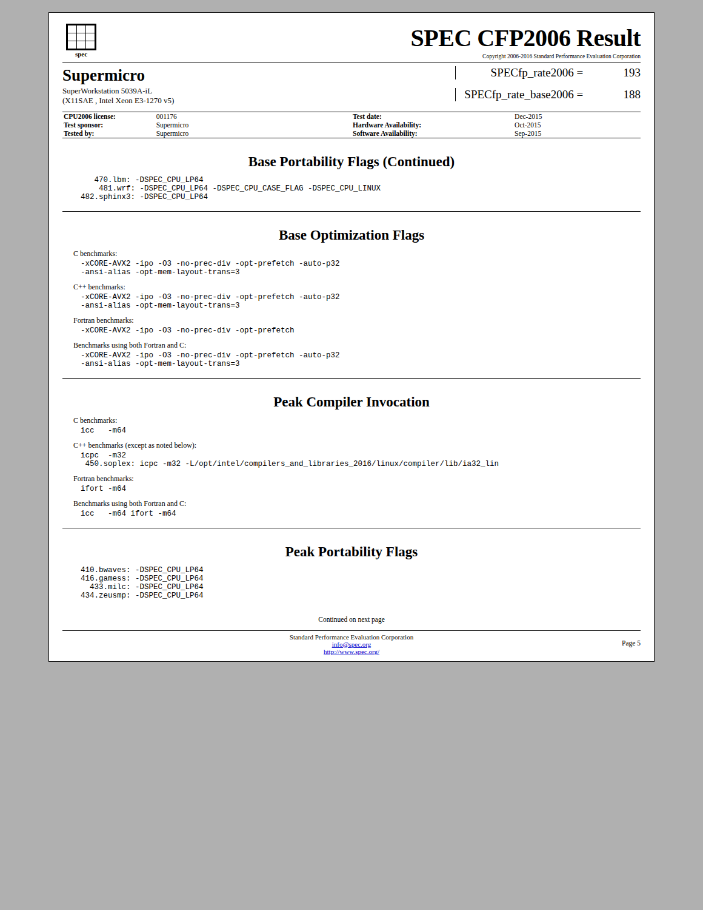spec
SPEC CFP2006 Result
Copyright 2006-2016 Standard Performance Evaluation Corporation
Supermicro
SuperWorkstation 5039A-iL
(X11SAE , Intel Xeon E3-1270 v5)
SPECfp_rate2006 = 193
SPECfp_rate_base2006 = 188
| CPU2006 license: | 001176 | Test date: | Dec-2015 |
| Test sponsor: | Supermicro | Hardware Availability: | Oct-2015 |
| Tested by: | Supermicro | Software Availability: | Sep-2015 |
Base Portability Flags (Continued)
   470.lbm: -DSPEC_CPU_LP64
    481.wrf: -DSPEC_CPU_LP64 -DSPEC_CPU_CASE_FLAG -DSPEC_CPU_LINUX
482.sphinx3: -DSPEC_CPU_LP64
Base Optimization Flags
C benchmarks:
-xCORE-AVX2 -ipo -O3 -no-prec-div -opt-prefetch -auto-p32
-ansi-alias -opt-mem-layout-trans=3
C++ benchmarks:
-xCORE-AVX2 -ipo -O3 -no-prec-div -opt-prefetch -auto-p32
-ansi-alias -opt-mem-layout-trans=3
Fortran benchmarks:
-xCORE-AVX2 -ipo -O3 -no-prec-div -opt-prefetch
Benchmarks using both Fortran and C:
-xCORE-AVX2 -ipo -O3 -no-prec-div -opt-prefetch -auto-p32
-ansi-alias -opt-mem-layout-trans=3
Peak Compiler Invocation
C benchmarks:
icc   -m64
C++ benchmarks (except as noted below):
icpc  -m32
 450.soplex: icpc -m32 -L/opt/intel/compilers_and_libraries_2016/linux/compiler/lib/ia32_lin
Fortran benchmarks:
ifort -m64
Benchmarks using both Fortran and C:
icc   -m64 ifort -m64
Peak Portability Flags
410.bwaves: -DSPEC_CPU_LP64
416.gamess: -DSPEC_CPU_LP64
  433.milc: -DSPEC_CPU_LP64
434.zeusmp: -DSPEC_CPU_LP64
Continued on next page
Standard Performance Evaluation Corporation
info@spec.org
http://www.spec.org/
Page 5